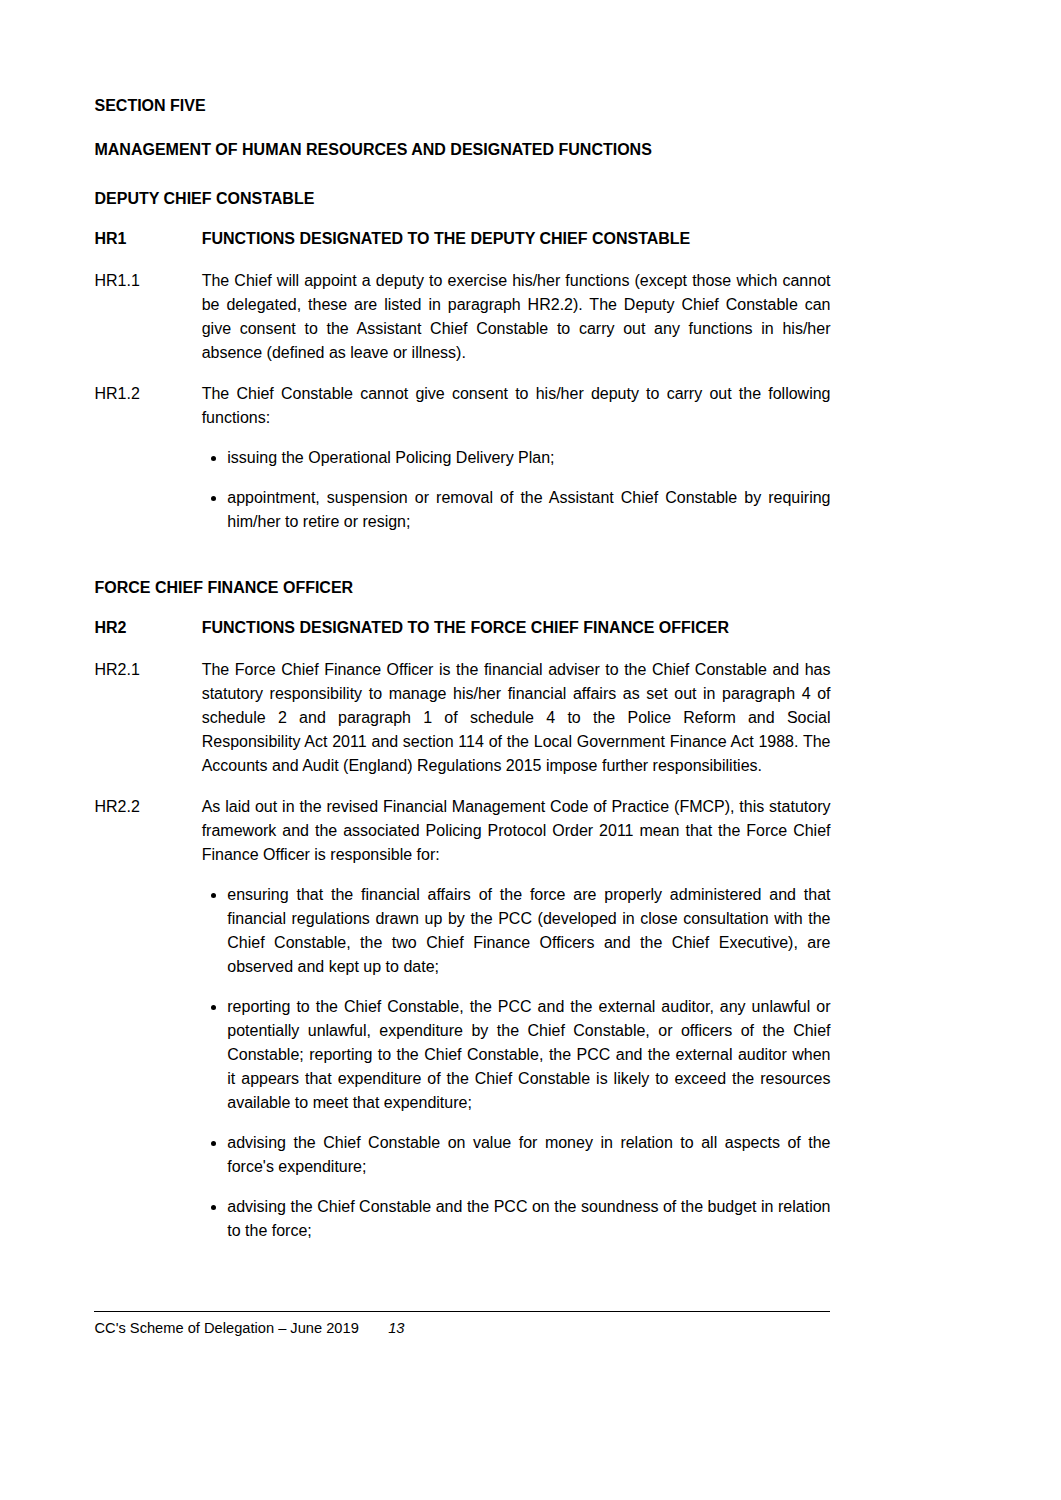Section Five
Management of Human Resources and Designated Functions
Deputy Chief Constable
HR1
Functions designated to the Deputy Chief Constable
HR1.1
The Chief will appoint a deputy to exercise his/her functions (except those which cannot be delegated, these are listed in paragraph HR2.2). The Deputy Chief Constable can give consent to the Assistant Chief Constable to carry out any functions in his/her absence (defined as leave or illness).
HR1.2
The Chief Constable cannot give consent to his/her deputy to carry out the following functions:
issuing the Operational Policing Delivery Plan;
appointment, suspension or removal of the Assistant Chief Constable by requiring him/her to retire or resign;
Force Chief Finance Officer
HR2
Functions designated to the Force Chief Finance Officer
HR2.1
The Force Chief Finance Officer is the financial adviser to the Chief Constable and has statutory responsibility to manage his/her financial affairs as set out in paragraph 4 of schedule 2 and paragraph 1 of schedule 4 to the Police Reform and Social Responsibility Act 2011 and section 114 of the Local Government Finance Act 1988. The Accounts and Audit (England) Regulations 2015 impose further responsibilities.
HR2.2
As laid out in the revised Financial Management Code of Practice (FMCP), this statutory framework and the associated Policing Protocol Order 2011 mean that the Force Chief Finance Officer is responsible for:
ensuring that the financial affairs of the force are properly administered and that financial regulations drawn up by the PCC (developed in close consultation with the Chief Constable, the two Chief Finance Officers and the Chief Executive), are observed and kept up to date;
reporting to the Chief Constable, the PCC and the external auditor, any unlawful or potentially unlawful, expenditure by the Chief Constable, or officers of the Chief Constable; reporting to the Chief Constable, the PCC and the external auditor when it appears that expenditure of the Chief Constable is likely to exceed the resources available to meet that expenditure;
advising the Chief Constable on value for money in relation to all aspects of the force's expenditure;
advising the Chief Constable and the PCC on the soundness of the budget in relation to the force;
CC's Scheme of Delegation – June 2019 13